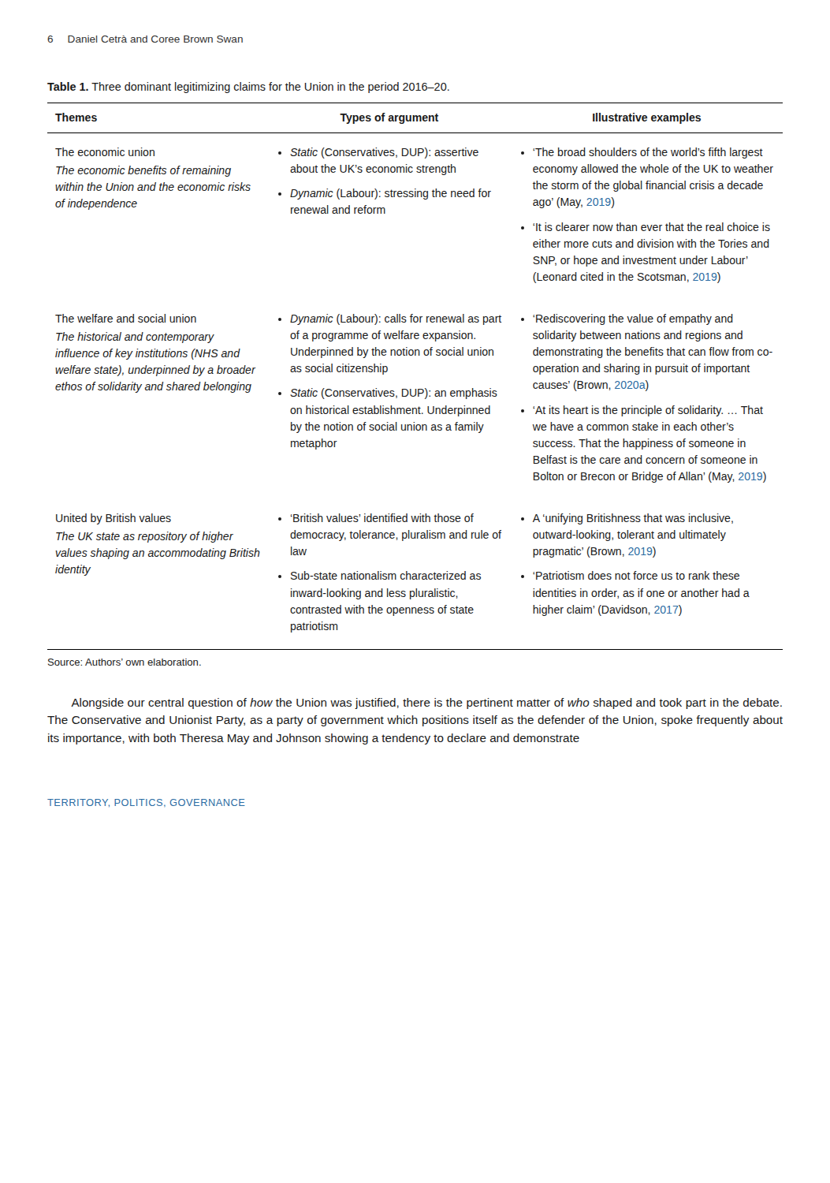6 Daniel Cetrà and Coree Brown Swan
Table 1. Three dominant legitimizing claims for the Union in the period 2016–20.
| Themes | Types of argument | Illustrative examples |
| --- | --- | --- |
| The economic union The economic benefits of remaining within the Union and the economic risks of independence | Static (Conservatives, DUP): assertive about the UK’s economic strength Dynamic (Labour): stressing the need for renewal and reform | ‘The broad shoulders of the world’s fifth largest economy allowed the whole of the UK to weather the storm of the global financial crisis a decade ago’ (May, 2019 ) ‘It is clearer now than ever that the real choice is either more cuts and division with the Tories and SNP, or hope and investment under Labour’ (Leonard cited in the Scotsman, 2019 ) |
| The welfare and social union The historical and contemporary influence of key institutions (NHS and welfare state), underpinned by a broader ethos of solidarity and shared belonging | Dynamic (Labour): calls for renewal as part of a programme of welfare expansion. Underpinned by the notion of social union as social citizenship Static (Conservatives, DUP): an emphasis on historical establishment. Underpinned by the notion of social union as a family metaphor | ‘Rediscovering the value of empathy and solidarity between nations and regions and demonstrating the benefits that can flow from co-operation and sharing in pursuit of important causes’ (Brown, 2020a ) ‘At its heart is the principle of solidarity. … That we have a common stake in each other’s success. That the happiness of someone in Belfast is the care and concern of someone in Bolton or Brecon or Bridge of Allan’ (May, 2019 ) |
| United by British values The UK state as repository of higher values shaping an accommodating British identity | ‘British values’ identified with those of democracy, tolerance, pluralism and rule of law Sub-state nationalism characterized as inward-looking and less pluralistic, contrasted with the openness of state patriotism | A ‘unifying Britishness that was inclusive, outward-looking, tolerant and ultimately pragmatic’ (Brown, 2019 ) ‘Patriotism does not force us to rank these identities in order, as if one or another had a higher claim’ (Davidson, 2017 ) |
Source: Authors’ own elaboration.
Alongside our central question of how the Union was justified, there is the pertinent matter of who shaped and took part in the debate. The Conservative and Unionist Party, as a party of government which positions itself as the defender of the Union, spoke frequently about its importance, with both Theresa May and Johnson showing a tendency to declare and demonstrate
TERRITORY, POLITICS, GOVERNANCE